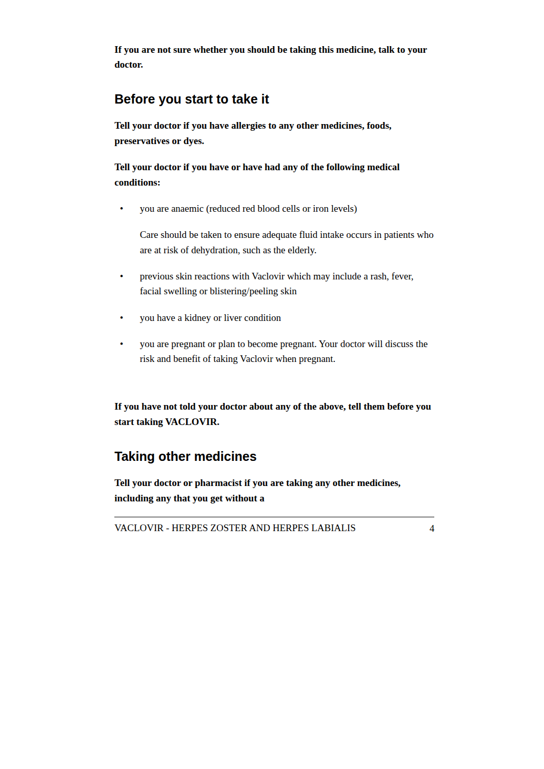If you are not sure whether you should be taking this medicine, talk to your doctor.
Before you start to take it
Tell your doctor if you have allergies to any other medicines, foods, preservatives or dyes.
Tell your doctor if you have or have had any of the following medical conditions:
you are anaemic (reduced red blood cells or iron levels)
Care should be taken to ensure adequate fluid intake occurs in patients who are at risk of dehydration, such as the elderly.
previous skin reactions with Vaclovir which may include a rash, fever, facial swelling or blistering/peeling skin
you have a kidney or liver condition
you are pregnant or plan to become pregnant. Your doctor will discuss the risk and benefit of taking Vaclovir when pregnant.
If you have not told your doctor about any of the above, tell them before you start taking VACLOVIR.
Taking other medicines
Tell your doctor or pharmacist if you are taking any other medicines, including any that you get without a
VACLOVIR - HERPES ZOSTER AND HERPES LABIALIS
4